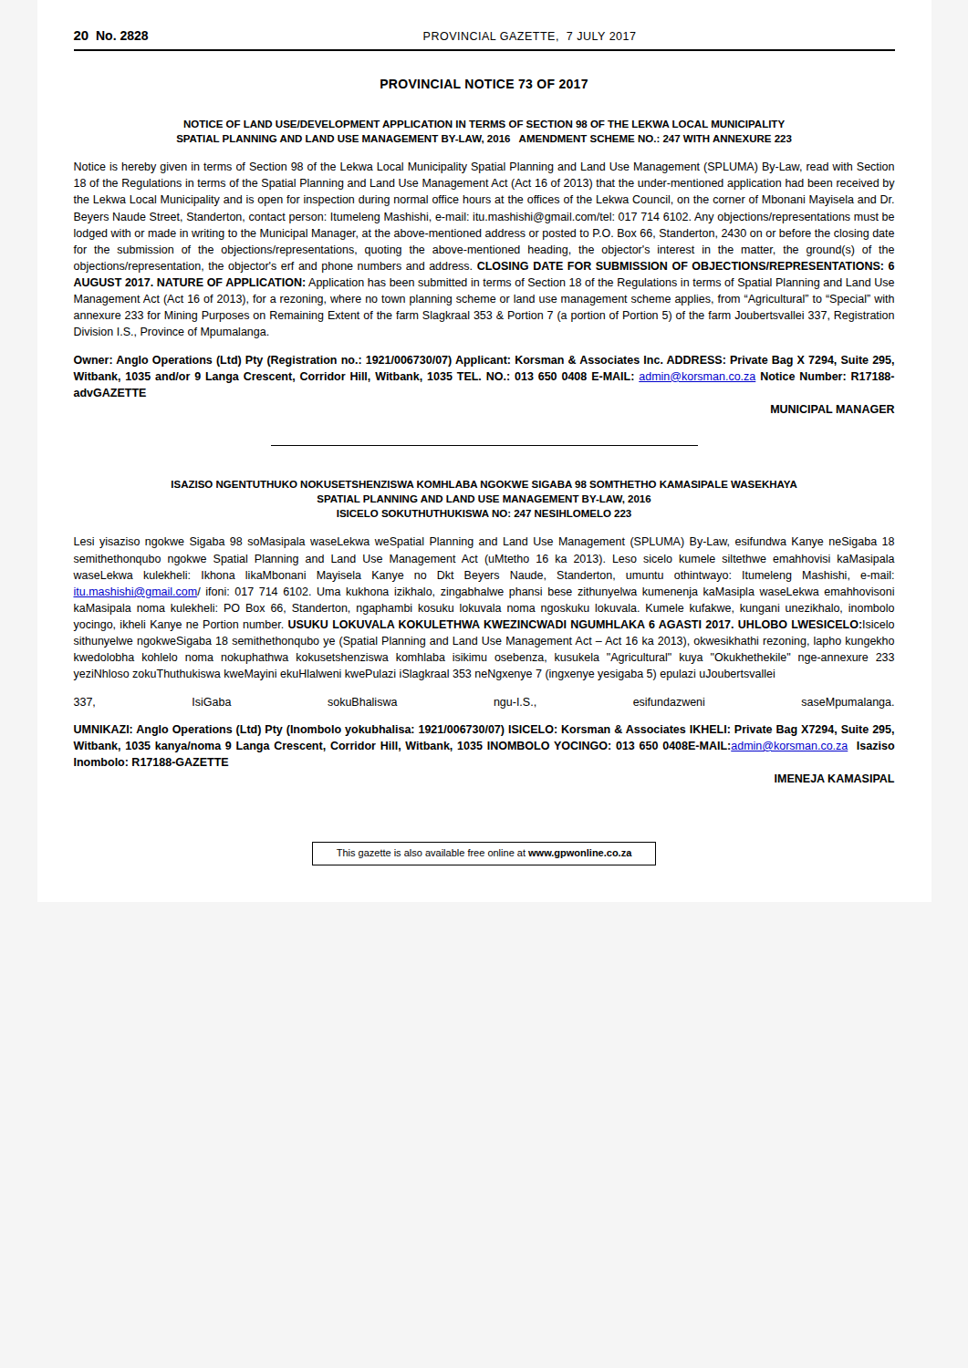20 No. 2828
PROVINCIAL GAZETTE, 7 JULY 2017
PROVINCIAL NOTICE 73 OF 2017
NOTICE OF LAND USE/DEVELOPMENT APPLICATION IN TERMS OF SECTION 98 OF THE LEKWA LOCAL MUNICIPALITY
SPATIAL PLANNING AND LAND USE MANAGEMENT BY-LAW, 2016 AMENDMENT SCHEME NO.: 247 WITH ANNEXURE 223
Notice is hereby given in terms of Section 98 of the Lekwa Local Municipality Spatial Planning and Land Use Management (SPLUMA) By-Law, read with Section 18 of the Regulations in terms of the Spatial Planning and Land Use Management Act (Act 16 of 2013) that the under-mentioned application had been received by the Lekwa Local Municipality and is open for inspection during normal office hours at the offices of the Lekwa Council, on the corner of Mbonani Mayisela and Dr. Beyers Naude Street, Standerton, contact person: Itumeleng Mashishi, e-mail: itu.mashishi@gmail.com/tel: 017 714 6102. Any objections/representations must be lodged with or made in writing to the Municipal Manager, at the above-mentioned address or posted to P.O. Box 66, Standerton, 2430 on or before the closing date for the submission of the objections/representations, quoting the above-mentioned heading, the objector's interest in the matter, the ground(s) of the objections/representation, the objector's erf and phone numbers and address. CLOSING DATE FOR SUBMISSION OF OBJECTIONS/REPRESENTATIONS: 6 AUGUST 2017. NATURE OF APPLICATION: Application has been submitted in terms of Section 18 of the Regulations in terms of Spatial Planning and Land Use Management Act (Act 16 of 2013), for a rezoning, where no town planning scheme or land use management scheme applies, from “Agricultural” to “Special” with annexure 233 for Mining Purposes on Remaining Extent of the farm Slagkraal 353 & Portion 7 (a portion of Portion 5) of the farm Joubertsvallei 337, Registration Division I.S., Province of Mpumalanga.
Owner: Anglo Operations (Ltd) Pty (Registration no.: 1921/006730/07) Applicant: Korsman & Associates Inc. ADDRESS: Private Bag X 7294, Suite 295, Witbank, 1035 and/or 9 Langa Crescent, Corridor Hill, Witbank, 1035 TEL. NO.: 013 650 0408 E-MAIL: admin@korsman.co.za Notice Number: R17188-advGAZETTE
MUNICIPAL MANAGER
ISAZISO NGENTUTHUKO NOKUSETSHENZISWA KOMHLABA NGOKWE SIGABA 98 SOMTHETHO KAMASIPALE WASEKHAYA
SPATIAL PLANNING AND LAND USE MANAGEMENT BY-LAW, 2016
ISICELO SOKUTHUTHUKISWA NO: 247 NESIHLOMELO 223
Lesi yisaziso ngokwe Sigaba 98 soMasipala waseLekwa weSpatial Planning and Land Use Management (SPLUMA) By-Law, esifundwa Kanye neSigaba 18 semithethonqubo ngokwe Spatial Planning and Land Use Management Act (uMtetho 16 ka 2013). Leso sicelo kumele siltethwe emahhovisi kaMasipala waseLekwa kulekheli: Ikhona likaMbonani Mayisela Kanye no Dkt Beyers Naude, Standerton, umuntu othintwayo: Itumeleng Mashishi, e-mail: itu.mashishi@gmail.com/ ifoni: 017 714 6102. Uma kukhona izikhalo, zingabhalwe phansi bese zithunyelwa kumenenja kaMasipla waseLekwa emahhovisoni kaMasipala noma kulekheli: PO Box 66, Standerton, ngaphambi kosuku lokuvala noma ngoskuku lokuvala. Kumele kufakwe, kungani unezikhalo, inombolo yocingo, ikheli Kanye ne Portion number. USUKU LOKUVALA KOKULETHWA KWEZINCWADI NGUMHLAKA 6 AGASTI 2017. UHLOBO LWESICELO: Isicelo sithunyelwe ngokweSigaba 18 semithethonqubo ye (Spatial Planning and Land Use Management Act – Act 16 ka 2013), okwesikhathi rezoning, lapho kungekho kwedolobha kohlelo noma nokuphathwa kokusetshenziswa komhlaba isikimu osebenza, kusukela "Agricultural" kuya "Okukhethekile" nge-annexure 233 yeziNhloso zokuThuthukiswa kweMayini ekuHlalweni kwePulazi iSlagkraal 353 neNgxenye 7 (ingxenye yesigaba 5) epulazi uJoubertsvallei
337, IsiGaba sokuBhaliswa ngu-I.S., esifundazweni saseMpumalanga.
UMNIKAZI: Anglo Operations (Ltd) Pty (Inombolo yokubhalisa: 1921/006730/07) ISICELO: Korsman & Associates IKHELI: Private Bag X7294, Suite 295, Witbank, 1035 kanya/noma 9 Langa Crescent, Corridor Hill, Witbank, 1035 INOMBOLO YOCINGO: 013 650 0408E-MAIL: admin@korsman.co.za Isaziso Inombolo: R17188-GAZETTE
IMENEJA KAMASIPAL
This gazette is also available free online at www.gpwonline.co.za